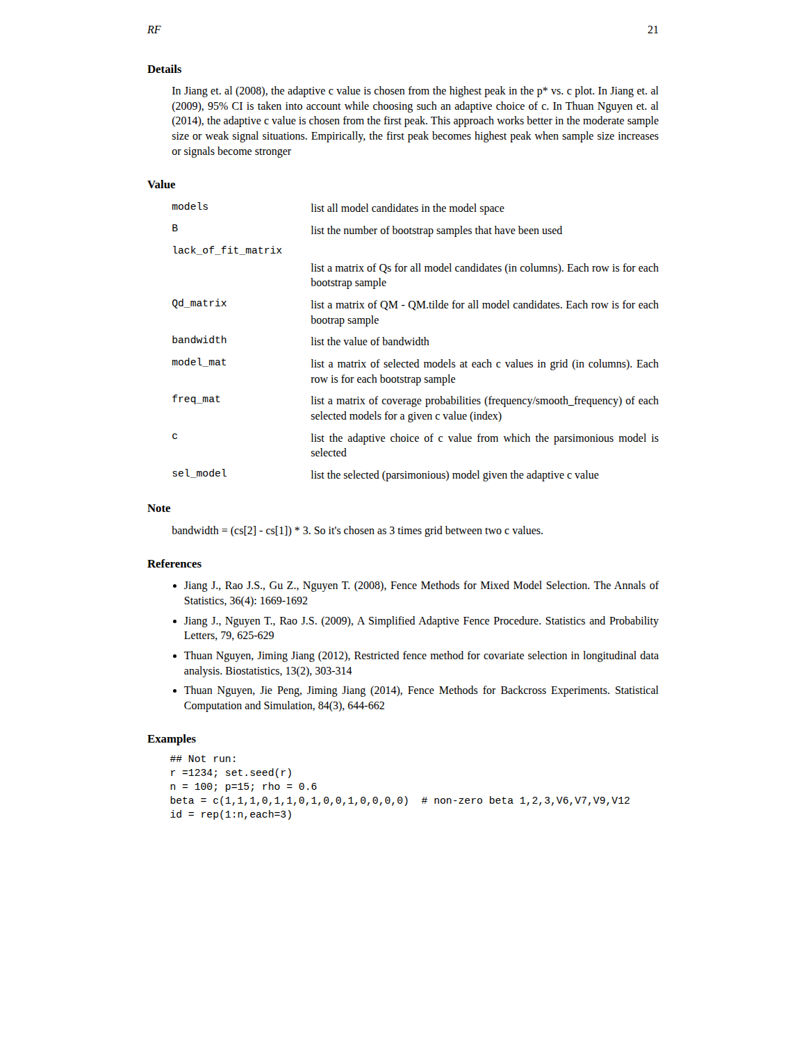RF 21
Details
In Jiang et. al (2008), the adaptive c value is chosen from the highest peak in the p* vs. c plot. In Jiang et. al (2009), 95% CI is taken into account while choosing such an adaptive choice of c. In Thuan Nguyen et. al (2014), the adaptive c value is chosen from the first peak. This approach works better in the moderate sample size or weak signal situations. Empirically, the first peak becomes highest peak when sample size increases or signals become stronger
Value
models
list all model candidates in the model space
B
list the number of bootstrap samples that have been used
lack_of_fit_matrix
list a matrix of Qs for all model candidates (in columns). Each row is for each bootstrap sample
Qd_matrix
list a matrix of QM - QM.tilde for all model candidates. Each row is for each bootrap sample
bandwidth
list the value of bandwidth
model_mat
list a matrix of selected models at each c values in grid (in columns). Each row is for each bootstrap sample
freq_mat
list a matrix of coverage probabilities (frequency/smooth_frequency) of each selected models for a given c value (index)
c
list the adaptive choice of c value from which the parsimonious model is selected
sel_model
list the selected (parsimonious) model given the adaptive c value
Note
bandwidth = (cs[2] - cs[1]) * 3. So it's chosen as 3 times grid between two c values.
References
Jiang J., Rao J.S., Gu Z., Nguyen T. (2008), Fence Methods for Mixed Model Selection. The Annals of Statistics, 36(4): 1669-1692
Jiang J., Nguyen T., Rao J.S. (2009), A Simplified Adaptive Fence Procedure. Statistics and Probability Letters, 79, 625-629
Thuan Nguyen, Jiming Jiang (2012), Restricted fence method for covariate selection in longitudinal data analysis. Biostatistics, 13(2), 303-314
Thuan Nguyen, Jie Peng, Jiming Jiang (2014), Fence Methods for Backcross Experiments. Statistical Computation and Simulation, 84(3), 644-662
Examples
## Not run:
r =1234; set.seed(r)
n = 100; p=15; rho = 0.6
beta = c(1,1,1,0,1,1,0,1,0,0,1,0,0,0,0)  # non-zero beta 1,2,3,V6,V7,V9,V12
id = rep(1:n,each=3)